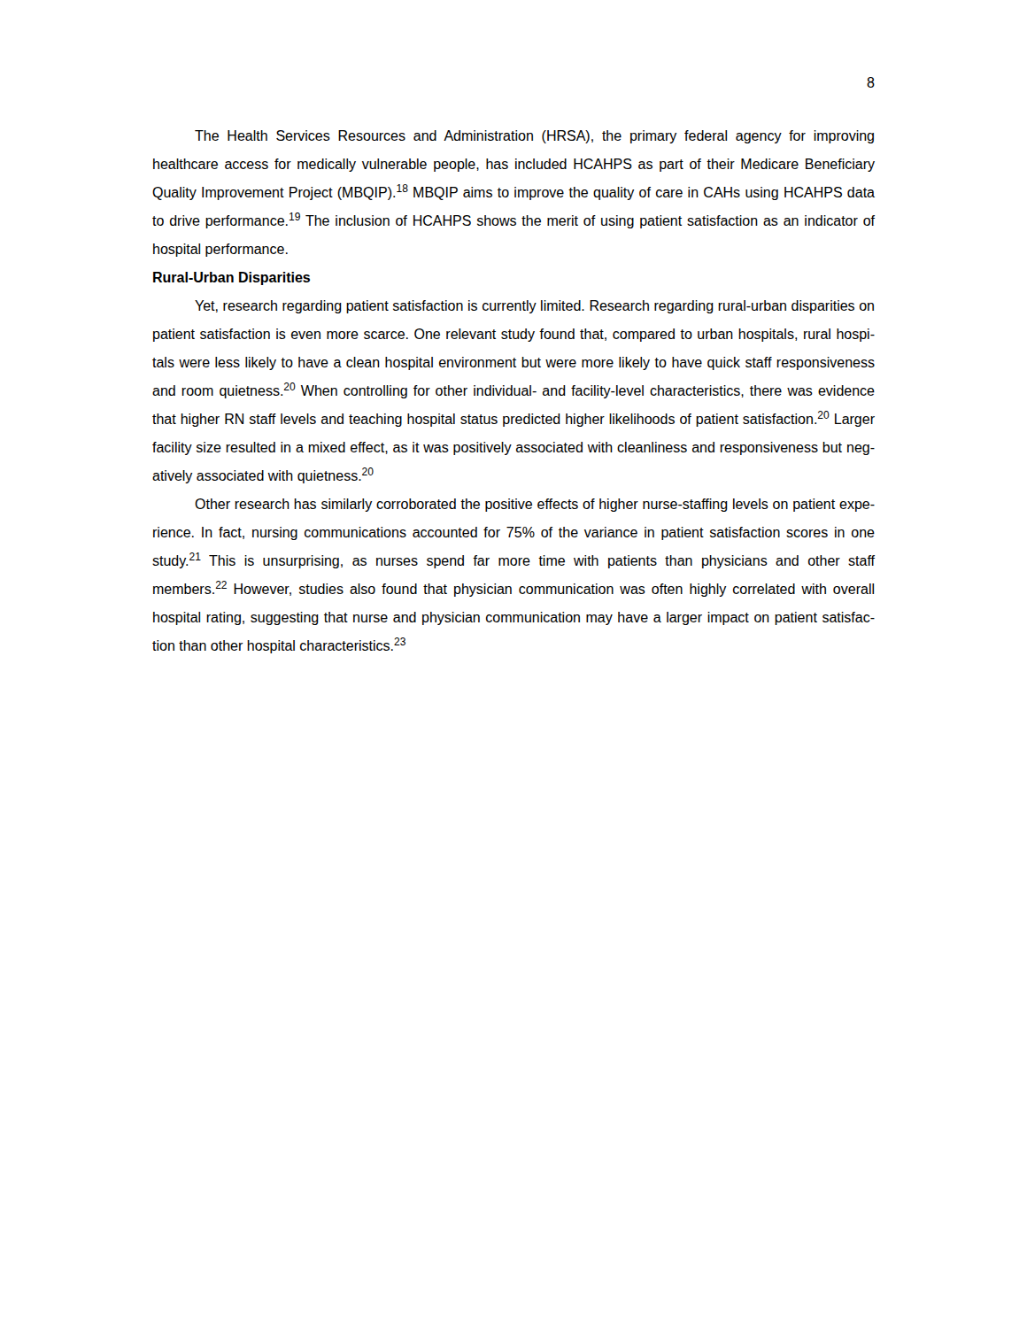8
The Health Services Resources and Administration (HRSA), the primary federal agency for improving healthcare access for medically vulnerable people, has included HCAHPS as part of their Medicare Beneficiary Quality Improvement Project (MBQIP).18 MBQIP aims to improve the quality of care in CAHs using HCAHPS data to drive performance.19 The inclusion of HCAHPS shows the merit of using patient satisfaction as an indicator of hospital performance.
Rural-Urban Disparities
Yet, research regarding patient satisfaction is currently limited. Research regarding rural-urban disparities on patient satisfaction is even more scarce. One relevant study found that, compared to urban hospitals, rural hospitals were less likely to have a clean hospital environment but were more likely to have quick staff responsiveness and room quietness.20 When controlling for other individual- and facility-level characteristics, there was evidence that higher RN staff levels and teaching hospital status predicted higher likelihoods of patient satisfaction.20 Larger facility size resulted in a mixed effect, as it was positively associated with cleanliness and responsiveness but negatively associated with quietness.20
Other research has similarly corroborated the positive effects of higher nurse-staffing levels on patient experience. In fact, nursing communications accounted for 75% of the variance in patient satisfaction scores in one study.21 This is unsurprising, as nurses spend far more time with patients than physicians and other staff members.22 However, studies also found that physician communication was often highly correlated with overall hospital rating, suggesting that nurse and physician communication may have a larger impact on patient satisfaction than other hospital characteristics.23